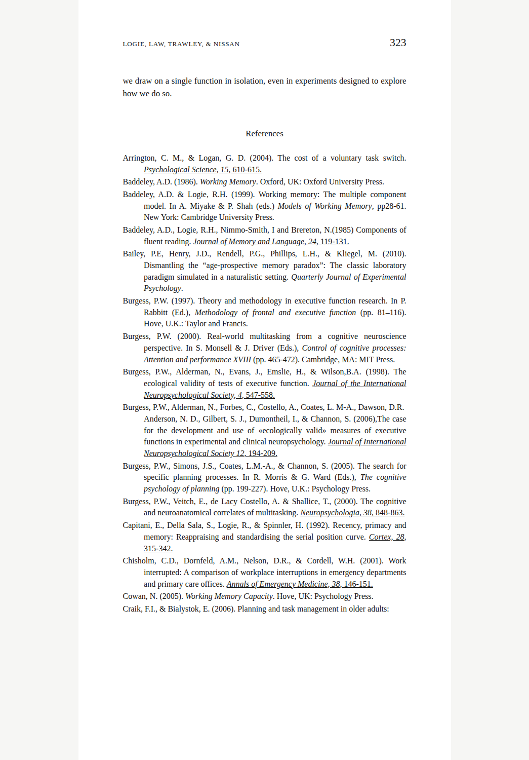LOGIE, LAW, TRAWLEY, & NISSAN 323
we draw on a single function in isolation, even in experiments designed to explore how we do so.
References
Arrington, C. M., & Logan, G. D. (2004). The cost of a voluntary task switch. Psychological Science, 15, 610-615.
Baddeley, A.D. (1986). Working Memory. Oxford, UK: Oxford University Press.
Baddeley, A.D. & Logie, R.H. (1999). Working memory: The multiple component model. In A. Miyake & P. Shah (eds.) Models of Working Memory, pp28-61. New York: Cambridge University Press.
Baddeley, A.D., Logie, R.H., Nimmo-Smith, I and Brereton, N.(1985) Components of fluent reading. Journal of Memory and Language, 24, 119-131.
Bailey, P.E, Henry, J.D., Rendell, P.G., Phillips, L.H., & Kliegel, M. (2010). Dismantling the “age-prospective memory paradox”: The classic laboratory paradigm simulated in a naturalistic setting. Quarterly Journal of Experimental Psychology.
Burgess, P.W. (1997). Theory and methodology in executive function research. In P. Rabbitt (Ed.), Methodology of frontal and executive function (pp. 81–116). Hove, U.K.: Taylor and Francis.
Burgess, P.W. (2000). Real-world multitasking from a cognitive neuroscience perspective. In S. Monsell & J. Driver (Eds.), Control of cognitive processes: Attention and performance XVIII (pp. 465-472). Cambridge, MA: MIT Press.
Burgess, P.W., Alderman, N., Evans, J., Emslie, H., & Wilson,B.A. (1998). The ecological validity of tests of executive function. Journal of the International Neuropsychological Society, 4, 547-558.
Burgess, P.W., Alderman, N., Forbes, C., Costello, A., Coates, L. M-A., Dawson, D.R. Anderson, N. D., Gilbert, S. J., Dumontheil, I., & Channon, S. (2006),The case for the development and use of «ecologically valid» measures of executive functions in experimental and clinical neuropsychology. Journal of International Neuropsychological Society 12, 194-209.
Burgess, P.W., Simons, J.S., Coates, L.M.-A., & Channon, S. (2005). The search for specific planning processes. In R. Morris & G. Ward (Eds.), The cognitive psychology of planning (pp. 199-227). Hove, U.K.: Psychology Press.
Burgess, P.W., Veitch, E., de Lacy Costello, A. & Shallice, T., (2000). The cognitive and neuroanatomical correlates of multitasking. Neuropsychologia, 38, 848-863.
Capitani, E., Della Sala, S., Logie, R., & Spinnler, H. (1992). Recency, primacy and memory: Reappraising and standardising the serial position curve. Cortex, 28, 315-342.
Chisholm, C.D., Dornfeld, A.M., Nelson, D.R., & Cordell, W.H. (2001). Work interrupted: A comparison of workplace interruptions in emergency departments and primary care offices. Annals of Emergency Medicine, 38, 146-151.
Cowan, N. (2005). Working Memory Capacity. Hove, UK: Psychology Press.
Craik, F.I., & Bialystok, E. (2006). Planning and task management in older adults: